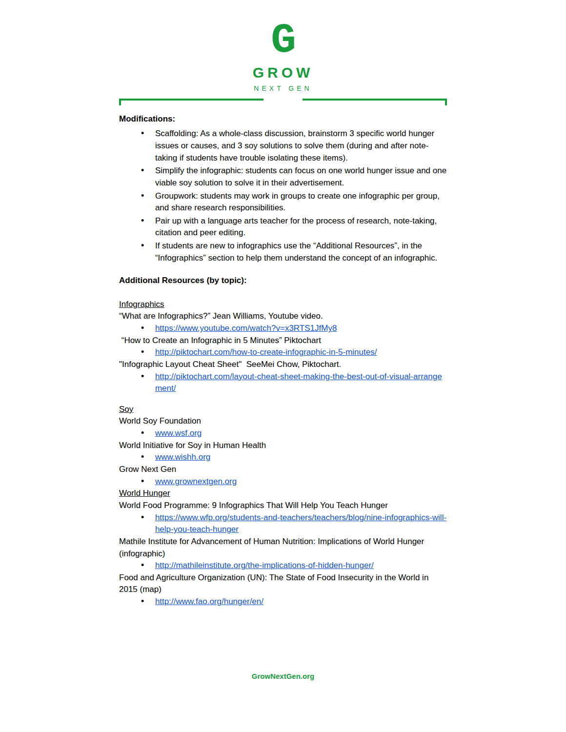G
GROW
NEXT GEN
Modifications:
Scaffolding: As a whole-class discussion, brainstorm 3 specific world hunger issues or causes, and 3 soy solutions to solve them (during and after note-taking if students have trouble isolating these items).
Simplify the infographic: students can focus on one world hunger issue and one viable soy solution to solve it in their advertisement.
Groupwork: students may work in groups to create one infographic per group, and share research responsibilities.
Pair up with a language arts teacher for the process of research, note-taking, citation and peer editing.
If students are new to infographics use the “Additional Resources”, in the “Infographics” section to help them understand the concept of an infographic.
Additional Resources (by topic):
Infographics
“What are Infographics?” Jean Williams, Youtube video.
https://www.youtube.com/watch?v=x3RTS1JfMy8
“How to Create an Infographic in 5 Minutes” Piktochart
http://piktochart.com/how-to-create-infographic-in-5-minutes/
"Infographic Layout Cheat Sheet" SeeMei Chow, Piktochart.
http://piktochart.com/layout-cheat-sheet-making-the-best-out-of-visual-arrangement/
Soy
World Soy Foundation
www.wsf.org
World Initiative for Soy in Human Health
www.wishh.org
Grow Next Gen
www.grownextgen.org
World Hunger
World Food Programme: 9 Infographics That Will Help You Teach Hunger
https://www.wfp.org/students-and-teachers/teachers/blog/nine-infographics-will-help-you-teach-hunger
Mathile Institute for Advancement of Human Nutrition: Implications of World Hunger (infographic)
http://mathileinstitute.org/the-implications-of-hidden-hunger/
Food and Agriculture Organization (UN): The State of Food Insecurity in the World in 2015 (map)
http://www.fao.org/hunger/en/
GrowNextGen.org